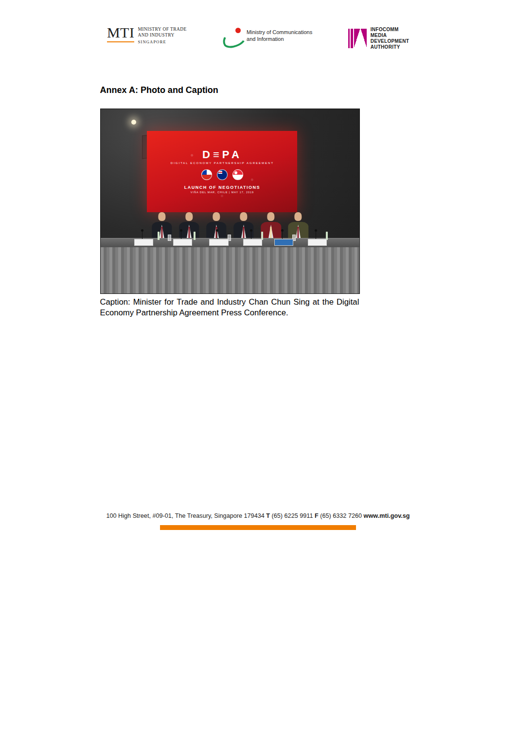MTI
MINISTRY OF TRADE
AND INDUSTRY SINGAPORE
Ministry of Communications
and Information
Infocomm
Media
Development
Authority
Annex A: Photo and Caption
D≡PA
DIGITAL ECONOMY PARTNERSHIP AGREEMENT
LAUNCH OF NEGOTIATIONS VIÑA DEL MAR, CHILE | MAY 17, 2019
Caption: Minister for Trade and Industry Chan Chun Sing at the Digital Economy Partnership Agreement Press Conference.
100 High Street, #09-01, The Treasury, Singapore 179434 T (65) 6225 9911 F (65) 6332 7260 www.mti.gov.sg